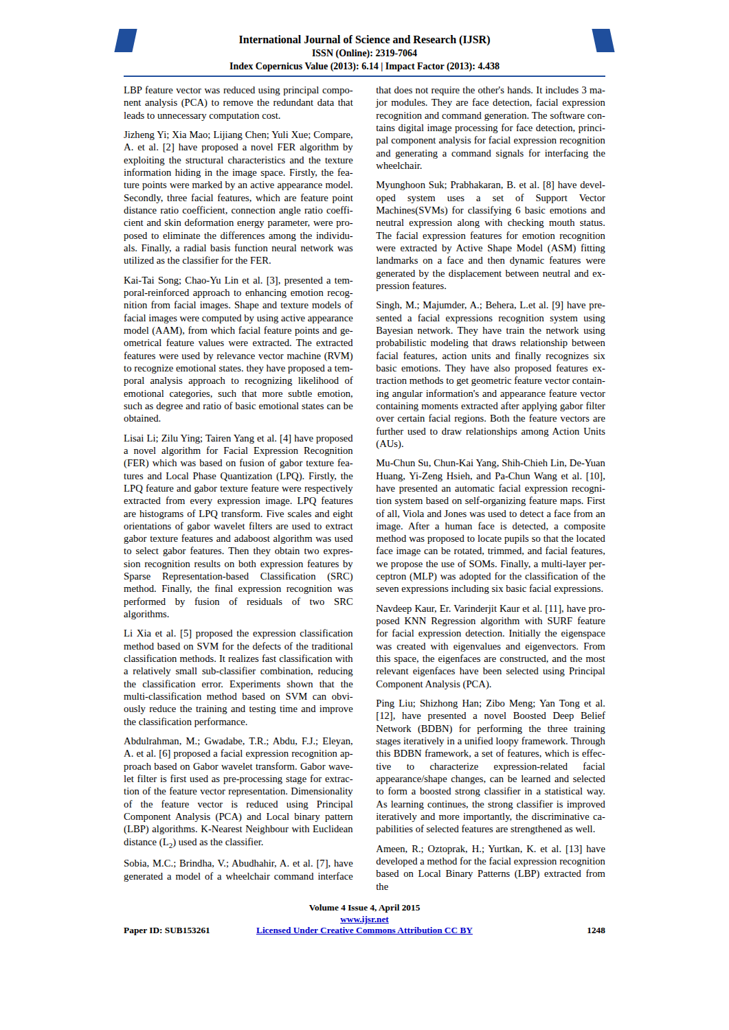International Journal of Science and Research (IJSR)
ISSN (Online): 2319-7064
Index Copernicus Value (2013): 6.14 | Impact Factor (2013): 4.438
LBP feature vector was reduced using principal component analysis (PCA) to remove the redundant data that leads to unnecessary computation cost.
Jizheng Yi; Xia Mao; Lijiang Chen; Yuli Xue; Compare, A. et al. [2] have proposed a novel FER algorithm by exploiting the structural characteristics and the texture information hiding in the image space. Firstly, the feature points were marked by an active appearance model. Secondly, three facial features, which are feature point distance ratio coefficient, connection angle ratio coefficient and skin deformation energy parameter, were proposed to eliminate the differences among the individuals. Finally, a radial basis function neural network was utilized as the classifier for the FER.
Kai-Tai Song; Chao-Yu Lin et al. [3], presented a temporal-reinforced approach to enhancing emotion recognition from facial images. Shape and texture models of facial images were computed by using active appearance model (AAM), from which facial feature points and geometrical feature values were extracted. The extracted features were used by relevance vector machine (RVM) to recognize emotional states. they have proposed a temporal analysis approach to recognizing likelihood of emotional categories, such that more subtle emotion, such as degree and ratio of basic emotional states can be obtained.
Lisai Li; Zilu Ying; Tairen Yang et al. [4] have proposed a novel algorithm for Facial Expression Recognition (FER) which was based on fusion of gabor texture features and Local Phase Quantization (LPQ). Firstly, the LPQ feature and gabor texture feature were respectively extracted from every expression image. LPQ features are histograms of LPQ transform. Five scales and eight orientations of gabor wavelet filters are used to extract gabor texture features and adaboost algorithm was used to select gabor features. Then they obtain two expression recognition results on both expression features by Sparse Representation-based Classification (SRC) method. Finally, the final expression recognition was performed by fusion of residuals of two SRC algorithms.
Li Xia et al. [5] proposed the expression classification method based on SVM for the defects of the traditional classification methods. It realizes fast classification with a relatively small sub-classifier combination, reducing the classification error. Experiments shown that the multi-classification method based on SVM can obviously reduce the training and testing time and improve the classification performance.
Abdulrahman, M.; Gwadabe, T.R.; Abdu, F.J.; Eleyan, A. et al. [6] proposed a facial expression recognition approach based on Gabor wavelet transform. Gabor wavelet filter is first used as pre-processing stage for extraction of the feature vector representation. Dimensionality of the feature vector is reduced using Principal Component Analysis (PCA) and Local binary pattern (LBP) algorithms. K-Nearest Neighbour with Euclidean distance (L2) used as the classifier.
Sobia, M.C.; Brindha, V.; Abudhahir, A. et al. [7], have generated a model of a wheelchair command interface that does not require the other's hands. It includes 3 major modules. They are face detection, facial expression recognition and command generation. The software contains digital image processing for face detection, principal component analysis for facial expression recognition and generating a command signals for interfacing the wheelchair.
Myunghoon Suk; Prabhakaran, B. et al. [8] have developed system uses a set of Support Vector Machines(SVMs) for classifying 6 basic emotions and neutral expression along with checking mouth status. The facial expression features for emotion recognition were extracted by Active Shape Model (ASM) fitting landmarks on a face and then dynamic features were generated by the displacement between neutral and expression features.
Singh, M.; Majumder, A.; Behera, L.et al. [9] have presented a facial expressions recognition system using Bayesian network. They have train the network using probabilistic modeling that draws relationship between facial features, action units and finally recognizes six basic emotions. They have also proposed features extraction methods to get geometric feature vector containing angular information's and appearance feature vector containing moments extracted after applying gabor filter over certain facial regions. Both the feature vectors are further used to draw relationships among Action Units (AUs).
Mu-Chun Su, Chun-Kai Yang, Shih-Chieh Lin, De-Yuan Huang, Yi-Zeng Hsieh, and Pa-Chun Wang et al. [10], have presented an automatic facial expression recognition system based on self-organizing feature maps. First of all, Viola and Jones was used to detect a face from an image. After a human face is detected, a composite method was proposed to locate pupils so that the located face image can be rotated, trimmed, and facial features, we propose the use of SOMs. Finally, a multi-layer perceptron (MLP) was adopted for the classification of the seven expressions including six basic facial expressions.
Navdeep Kaur, Er. Varinderjit Kaur et al. [11], have proposed KNN Regression algorithm with SURF feature for facial expression detection. Initially the eigenspace was created with eigenvalues and eigenvectors. From this space, the eigenfaces are constructed, and the most relevant eigenfaces have been selected using Principal Component Analysis (PCA).
Ping Liu; Shizhong Han; Zibo Meng; Yan Tong et al. [12], have presented a novel Boosted Deep Belief Network (BDBN) for performing the three training stages iteratively in a unified loopy framework. Through this BDBN framework, a set of features, which is effective to characterize expression-related facial appearance/shape changes, can be learned and selected to form a boosted strong classifier in a statistical way. As learning continues, the strong classifier is improved iteratively and more importantly, the discriminative capabilities of selected features are strengthened as well.
Ameen, R.; Oztoprak, H.; Yurtkan, K. et al. [13] have developed a method for the facial expression recognition based on Local Binary Patterns (LBP) extracted from the
Volume 4 Issue 4, April 2015 www.ijsr.net Licensed Under Creative Commons Attribution CC BY
Paper ID: SUB153261
1248